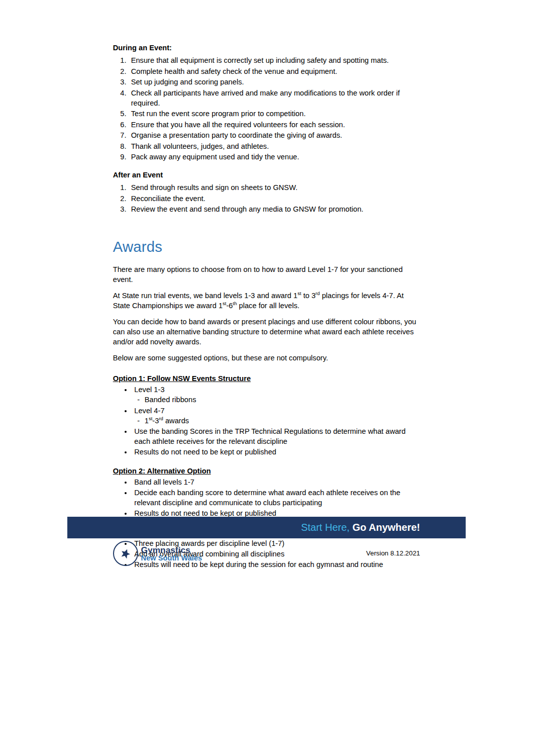During an Event:
Ensure that all equipment is correctly set up including safety and spotting mats.
Complete health and safety check of the venue and equipment.
Set up judging and scoring panels.
Check all participants have arrived and make any modifications to the work order if required.
Test run the event score program prior to competition.
Ensure that you have all the required volunteers for each session.
Organise a presentation party to coordinate the giving of awards.
Thank all volunteers, judges, and athletes.
Pack away any equipment used and tidy the venue.
After an Event
Send through results and sign on sheets to GNSW.
Reconciliate the event.
Review the event and send through any media to GNSW for promotion.
Awards
There are many options to choose from on to how to award Level 1-7 for your sanctioned event.
At State run trial events, we band levels 1-3 and award 1st to 3rd placings for levels 4-7. At State Championships we award 1st-6th place for all levels.
You can decide how to band awards or present placings and use different colour ribbons, you can also use an alternative banding structure to determine what award each athlete receives and/or add novelty awards.
Below are some suggested options, but these are not compulsory.
Option 1: Follow NSW Events Structure
Level 1-3
Banded ribbons
Level 4-7
1st-3rd awards
Use the banding Scores in the TRP Technical Regulations to determine what award each athlete receives for the relevant discipline
Results do not need to be kept or published
Option 2: Alternative Option
Band all levels 1-7
Decide each banding score to determine what award each athlete receives on the relevant discipline and communicate to clubs participating
Results do not need to be kept or published
Option 3: Alternative Option
Three placing awards per discipline level (1-7)
Add an overall award combining all disciplines
Results will need to be kept during the session for each gymnast and routine
Start Here, Go Anywhere!
Gymnastics
New South Wales
Version 8.12.2021